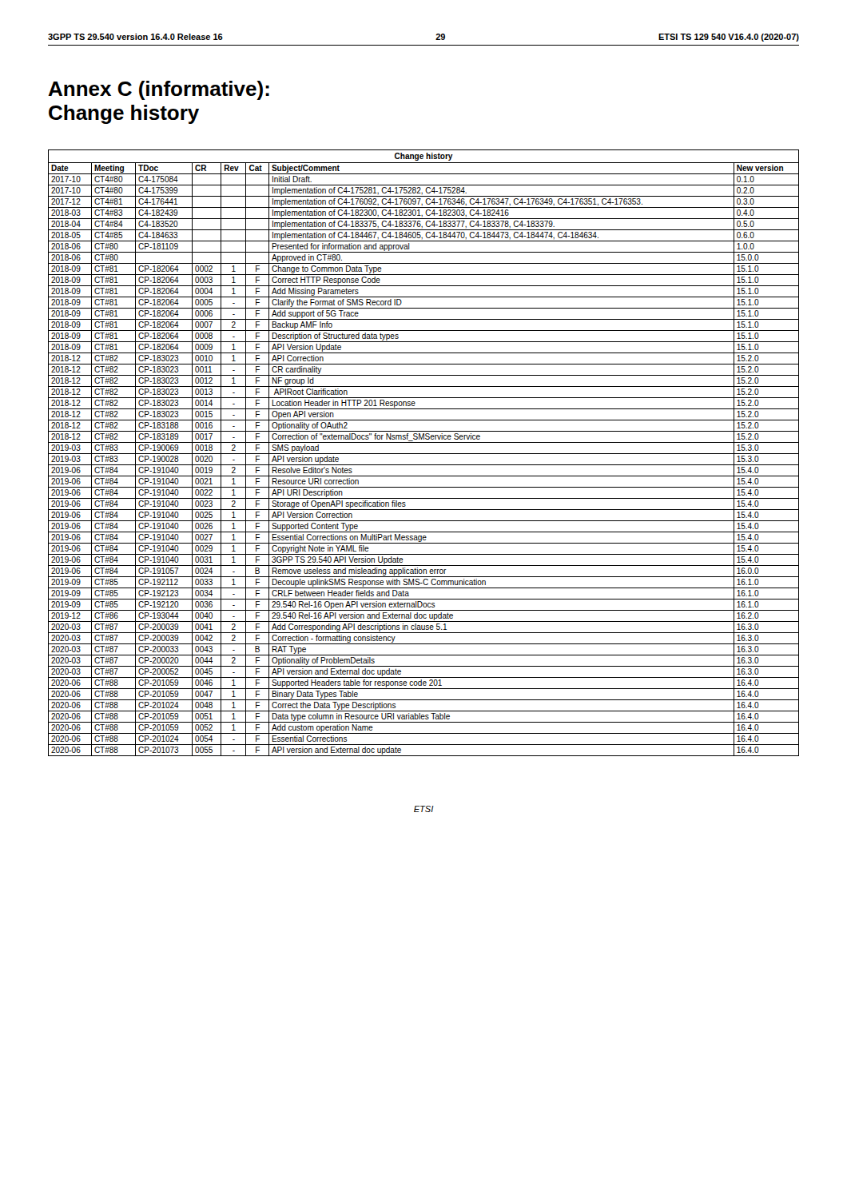3GPP TS 29.540 version 16.4.0 Release 16
29
ETSI TS 129 540 V16.4.0 (2020-07)
Annex C (informative):Change history
Change history
| Date | Meeting | TDoc | CR | Rev | Cat | Subject/Comment | New version |
| --- | --- | --- | --- | --- | --- | --- | --- |
| 2017-10 | CT4#80 | C4-175084 | | | | Initial Draft. | 0.1.0 |
| 2017-10 | CT4#80 | C4-175399 | | | | Implementation of C4-175281, C4-175282, C4-175284. | 0.2.0 |
| 2017-12 | CT4#81 | C4-176441 | | | | Implementation of C4-176092, C4-176097, C4-176346, C4-176347, C4-176349, C4-176351, C4-176353. | 0.3.0 |
| 2018-03 | CT4#83 | C4-182439 | | | | Implementation of C4-182300, C4-182301, C4-182303, C4-182416 | 0.4.0 |
| 2018-04 | CT4#84 | C4-183520 | | | | Implementation of C4-183375, C4-183376, C4-183377, C4-183378, C4-183379. | 0.5.0 |
| 2018-05 | CT4#85 | C4-184633 | | | | Implementation of C4-184467, C4-184605, C4-184470, C4-184473, C4-184474, C4-184634. | 0.6.0 |
| 2018-06 | CT#80 | CP-181109 | | | | Presented for information and approval | 1.0.0 |
| 2018-06 | CT#80 | | | | | Approved in CT#80. | 15.0.0 |
| 2018-09 | CT#81 | CP-182064 | 0002 | 1 | F | Change to Common Data Type | 15.1.0 |
| 2018-09 | CT#81 | CP-182064 | 0003 | 1 | F | Correct HTTP Response Code | 15.1.0 |
| 2018-09 | CT#81 | CP-182064 | 0004 | 1 | F | Add Missing Parameters | 15.1.0 |
| 2018-09 | CT#81 | CP-182064 | 0005 | - | F | Clarify the Format of SMS Record ID | 15.1.0 |
| 2018-09 | CT#81 | CP-182064 | 0006 | - | F | Add support of 5G Trace | 15.1.0 |
| 2018-09 | CT#81 | CP-182064 | 0007 | 2 | F | Backup AMF Info | 15.1.0 |
| 2018-09 | CT#81 | CP-182064 | 0008 | - | F | Description of Structured data types | 15.1.0 |
| 2018-09 | CT#81 | CP-182064 | 0009 | 1 | F | API Version Update | 15.1.0 |
| 2018-12 | CT#82 | CP-183023 | 0010 | 1 | F | API Correction | 15.2.0 |
| 2018-12 | CT#82 | CP-183023 | 0011 | - | F | CR cardinality | 15.2.0 |
| 2018-12 | CT#82 | CP-183023 | 0012 | 1 | F | NF group Id | 15.2.0 |
| 2018-12 | CT#82 | CP-183023 | 0013 | - | F | APIRoot Clarification | 15.2.0 |
| 2018-12 | CT#82 | CP-183023 | 0014 | - | F | Location Header in HTTP 201 Response | 15.2.0 |
| 2018-12 | CT#82 | CP-183023 | 0015 | - | F | Open API version | 15.2.0 |
| 2018-12 | CT#82 | CP-183188 | 0016 | - | F | Optionality of OAuth2 | 15.2.0 |
| 2018-12 | CT#82 | CP-183189 | 0017 | - | F | Correction of "externalDocs" for Nsmsf_SMService Service | 15.2.0 |
| 2019-03 | CT#83 | CP-190069 | 0018 | 2 | F | SMS payload | 15.3.0 |
| 2019-03 | CT#83 | CP-190028 | 0020 | - | F | API version update | 15.3.0 |
| 2019-06 | CT#84 | CP-191040 | 0019 | 2 | F | Resolve Editor's Notes | 15.4.0 |
| 2019-06 | CT#84 | CP-191040 | 0021 | 1 | F | Resource URI correction | 15.4.0 |
| 2019-06 | CT#84 | CP-191040 | 0022 | 1 | F | API URI Description | 15.4.0 |
| 2019-06 | CT#84 | CP-191040 | 0023 | 2 | F | Storage of OpenAPI specification files | 15.4.0 |
| 2019-06 | CT#84 | CP-191040 | 0025 | 1 | F | API Version Correction | 15.4.0 |
| 2019-06 | CT#84 | CP-191040 | 0026 | 1 | F | Supported Content Type | 15.4.0 |
| 2019-06 | CT#84 | CP-191040 | 0027 | 1 | F | Essential Corrections on MultiPart Message | 15.4.0 |
| 2019-06 | CT#84 | CP-191040 | 0029 | 1 | F | Copyright Note in YAML file | 15.4.0 |
| 2019-06 | CT#84 | CP-191040 | 0031 | 1 | F | 3GPP TS 29.540 API Version Update | 15.4.0 |
| 2019-06 | CT#84 | CP-191057 | 0024 | - | B | Remove useless and misleading application error | 16.0.0 |
| 2019-09 | CT#85 | CP-192112 | 0033 | 1 | F | Decouple uplinkSMS Response with SMS-C Communication | 16.1.0 |
| 2019-09 | CT#85 | CP-192123 | 0034 | - | F | CRLF between Header fields and Data | 16.1.0 |
| 2019-09 | CT#85 | CP-192120 | 0036 | - | F | 29.540 Rel-16 Open API version externalDocs | 16.1.0 |
| 2019-12 | CT#86 | CP-193044 | 0040 | - | F | 29.540 Rel-16 API version and External doc update | 16.2.0 |
| 2020-03 | CT#87 | CP-200039 | 0041 | 2 | F | Add Corresponding API descriptions in clause 5.1 | 16.3.0 |
| 2020-03 | CT#87 | CP-200039 | 0042 | 2 | F | Correction - formatting consistency | 16.3.0 |
| 2020-03 | CT#87 | CP-200033 | 0043 | - | B | RAT Type | 16.3.0 |
| 2020-03 | CT#87 | CP-200020 | 0044 | 2 | F | Optionality of ProblemDetails | 16.3.0 |
| 2020-03 | CT#87 | CP-200052 | 0045 | - | F | API version and External doc update | 16.3.0 |
| 2020-06 | CT#88 | CP-201059 | 0046 | 1 | F | Supported Headers table for response code 201 | 16.4.0 |
| 2020-06 | CT#88 | CP-201059 | 0047 | 1 | F | Binary Data Types Table | 16.4.0 |
| 2020-06 | CT#88 | CP-201024 | 0048 | 1 | F | Correct the Data Type Descriptions | 16.4.0 |
| 2020-06 | CT#88 | CP-201059 | 0051 | 1 | F | Data type column in Resource URI variables Table | 16.4.0 |
| 2020-06 | CT#88 | CP-201059 | 0052 | 1 | F | Add custom operation Name | 16.4.0 |
| 2020-06 | CT#88 | CP-201024 | 0054 | - | F | Essential Corrections | 16.4.0 |
| 2020-06 | CT#88 | CP-201073 | 0055 | - | F | API version and External doc update | 16.4.0 |
ETSI